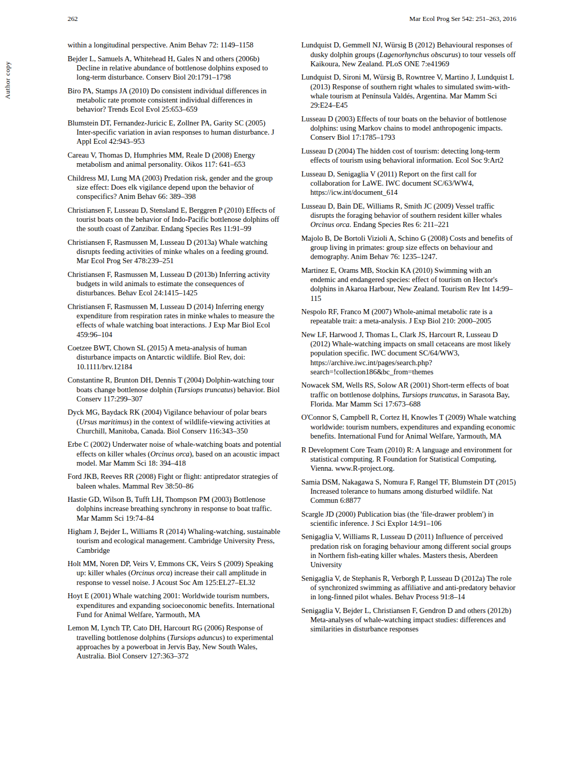Author copy
262 Mar Ecol Prog Ser 542: 251–263, 2016
within a longitudinal perspective. Anim Behav 72: 1149–1158
Bejder L, Samuels A, Whitehead H, Gales N and others (2006b) Decline in relative abundance of bottlenose dolphins exposed to long-term disturbance. Conserv Biol 20:1791–1798
Biro PA, Stamps JA (2010) Do consistent individual differences in metabolic rate promote consistent individual differences in behavior? Trends Ecol Evol 25:653–659
Blumstein DT, Fernandez-Juricic E, Zollner PA, Garity SC (2005) Inter-specific variation in avian responses to human disturbance. J Appl Ecol 42:943–953
Careau V, Thomas D, Humphries MM, Reale D (2008) Energy metabolism and animal personality. Oikos 117: 641–653
Childress MJ, Lung MA (2003) Predation risk, gender and the group size effect: Does elk vigilance depend upon the behavior of conspecifics? Anim Behav 66: 389–398
Christiansen F, Lusseau D, Stensland E, Berggren P (2010) Effects of tourist boats on the behavior of Indo-Pacific bottlenose dolphins off the south coast of Zanzibar. Endang Species Res 11:91–99
Christiansen F, Rasmussen M, Lusseau D (2013a) Whale watching disrupts feeding activities of minke whales on a feeding ground. Mar Ecol Prog Ser 478:239–251
Christiansen F, Rasmussen M, Lusseau D (2013b) Inferring activity budgets in wild animals to estimate the consequences of disturbances. Behav Ecol 24:1415–1425
Christiansen F, Rasmussen M, Lusseau D (2014) Inferring energy expenditure from respiration rates in minke whales to measure the effects of whale watching boat interactions. J Exp Mar Biol Ecol 459:96–104
Coetzee BWT, Chown SL (2015) A meta-analysis of human disturbance impacts on Antarctic wildlife. Biol Rev, doi: 10.1111/brv.12184
Constantine R, Brunton DH, Dennis T (2004) Dolphin-watching tour boats change bottlenose dolphin (Tursiops truncatus) behavior. Biol Conserv 117:299–307
Dyck MG, Baydack RK (2004) Vigilance behaviour of polar bears (Ursus maritimus) in the context of wildlife-viewing activities at Churchill, Manitoba, Canada. Biol Conserv 116:343–350
Erbe C (2002) Underwater noise of whale-watching boats and potential effects on killer whales (Orcinus orca), based on an acoustic impact model. Mar Mamm Sci 18: 394–418
Ford JKB, Reeves RR (2008) Fight or flight: antipredator strategies of baleen whales. Mammal Rev 38:50–86
Hastie GD, Wilson B, Tufft LH, Thompson PM (2003) Bottlenose dolphins increase breathing synchrony in response to boat traffic. Mar Mamm Sci 19:74–84
Higham J, Bejder L, Williams R (2014) Whaling-watching, sustainable tourism and ecological management. Cambridge University Press, Cambridge
Holt MM, Noren DP, Veirs V, Emmons CK, Veirs S (2009) Speaking up: killer whales (Orcinus orca) increase their call amplitude in response to vessel noise. J Acoust Soc Am 125:EL27–EL32
Hoyt E (2001) Whale watching 2001: Worldwide tourism numbers, expenditures and expanding socioeconomic benefits. International Fund for Animal Welfare, Yarmouth, MA
Lemon M, Lynch TP, Cato DH, Harcourt RG (2006) Response of travelling bottlenose dolphins (Tursiops aduncus) to experimental approaches by a powerboat in Jervis Bay, New South Wales, Australia. Biol Conserv 127:363–372
Lundquist D, Gemmell NJ, Würsig B (2012) Behavioural responses of dusky dolphin groups (Lagenorhynchus obscurus) to tour vessels off Kaikoura, New Zealand. PLoS ONE 7:e41969
Lundquist D, Sironi M, Würsig B, Rowntree V, Martino J, Lundquist L (2013) Response of southern right whales to simulated swim-with-whale tourism at Península Valdés, Argentina. Mar Mamm Sci 29:E24–E45
Lusseau D (2003) Effects of tour boats on the behavior of bottlenose dolphins: using Markov chains to model anthropogenic impacts. Conserv Biol 17:1785–1793
Lusseau D (2004) The hidden cost of tourism: detecting long-term effects of tourism using behavioral information. Ecol Soc 9:Art2
Lusseau D, Senigaglia V (2011) Report on the first call for collaboration for LaWE. IWC document SC/63/WW4, https://icw.int/document_614
Lusseau D, Bain DE, Williams R, Smith JC (2009) Vessel traffic disrupts the foraging behavior of southern resident killer whales Orcinus orca. Endang Species Res 6: 211–221
Majolo B, De Bortoli Vizioli A, Schino G (2008) Costs and benefits of group living in primates: group size effects on behaviour and demography. Anim Behav 76: 1235–1247.
Martinez E, Orams MB, Stockin KA (2010) Swimming with an endemic and endangered species: effect of tourism on Hector's dolphins in Akaroa Harbour, New Zealand. Tourism Rev Int 14:99–115
Nespolo RF, Franco M (2007) Whole-animal metabolic rate is a repeatable trait: a meta-analysis. J Exp Biol 210: 2000–2005
New LF, Harwood J, Thomas L, Clark JS, Harcourt R, Lusseau D (2012) Whale-watching impacts on small cetaceans are most likely population specific. IWC document SC/64/WW3, https://archive.iwc.int/pages/search.php?search=!collection186&bc_from=themes
Nowacek SM, Wells RS, Solow AR (2001) Short-term effects of boat traffic on bottlenose dolphins, Tursiops truncatus, in Sarasota Bay, Florida. Mar Mamm Sci 17:673–688
O'Connor S, Campbell R, Cortez H, Knowles T (2009) Whale watching worldwide: tourism numbers, expenditures and expanding economic benefits. International Fund for Animal Welfare, Yarmouth, MA
R Development Core Team (2010) R: A language and environment for statistical computing. R Foundation for Statistical Computing, Vienna. www.R-project.org.
Samia DSM, Nakagawa S, Nomura F, Rangel TF, Blumstein DT (2015) Increased tolerance to humans among disturbed wildlife. Nat Commun 6:8877
Scargle JD (2000) Publication bias (the 'file-drawer problem') in scientific inference. J Sci Explor 14:91–106
Senigaglia V, Williams R, Lusseau D (2011) Influence of perceived predation risk on foraging behaviour among different social groups in Northern fish-eating killer whales. Masters thesis, Aberdeen University
Senigaglia V, de Stephanis R, Verborgh P, Lusseau D (2012a) The role of synchronized swimming as affiliative and anti-predatory behavior in long-finned pilot whales. Behav Process 91:8–14
Senigaglia V, Bejder L, Christiansen F, Gendron D and others (2012b) Meta-analyses of whale-watching impact studies: differences and similarities in disturbance responses